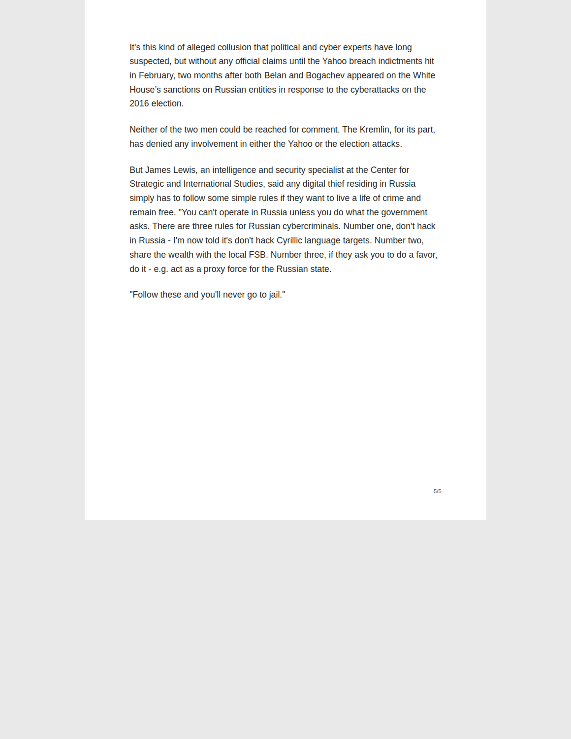It's this kind of alleged collusion that political and cyber experts have long suspected, but without any official claims until the Yahoo breach indictments hit in February, two months after both Belan and Bogachev appeared on the White House’s sanctions on Russian entities in response to the cyberattacks on the 2016 election.
Neither of the two men could be reached for comment. The Kremlin, for its part, has denied any involvement in either the Yahoo or the election attacks.
But James Lewis, an intelligence and security specialist at the Center for Strategic and International Studies, said any digital thief residing in Russia simply has to follow some simple rules if they want to live a life of crime and remain free. "You can't operate in Russia unless you do what the government asks. There are three rules for Russian cybercriminals. Number one, don't hack in Russia - I'm now told it's don't hack Cyrillic language targets. Number two, share the wealth with the local FSB. Number three, if they ask you to do a favor, do it - e.g. act as a proxy force for the Russian state.
"Follow these and you'll never go to jail."
5/5